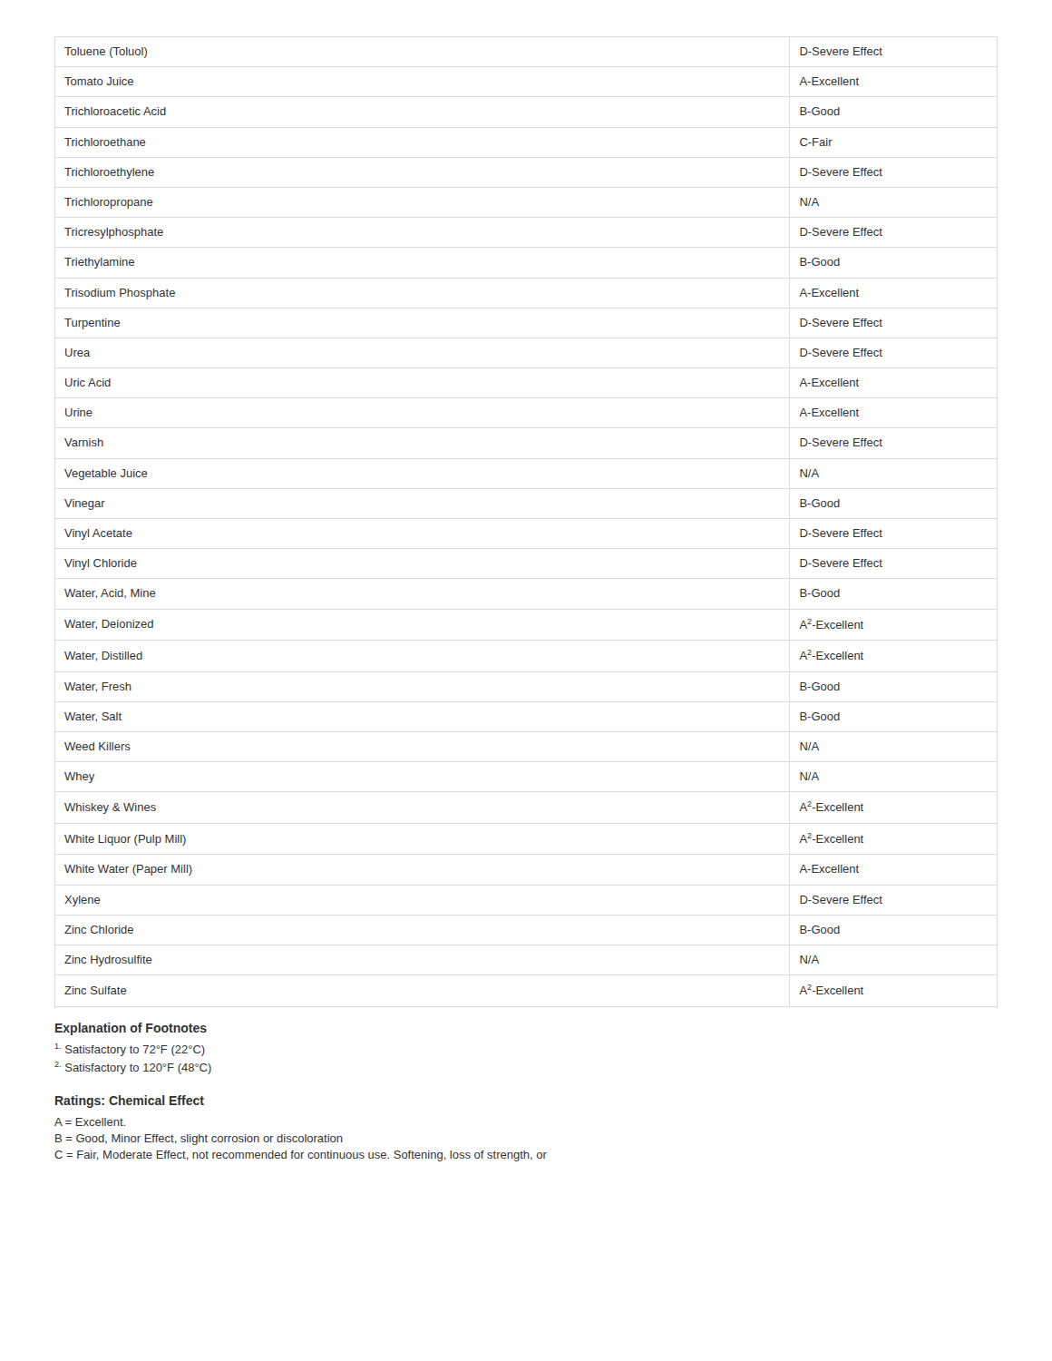| Toluene (Toluol) | D-Severe Effect |
| Tomato Juice | A-Excellent |
| Trichloroacetic Acid | B-Good |
| Trichloroethane | C-Fair |
| Trichloroethylene | D-Severe Effect |
| Trichloropropane | N/A |
| Tricresylphosphate | D-Severe Effect |
| Triethylamine | B-Good |
| Trisodium Phosphate | A-Excellent |
| Turpentine | D-Severe Effect |
| Urea | D-Severe Effect |
| Uric Acid | A-Excellent |
| Urine | A-Excellent |
| Varnish | D-Severe Effect |
| Vegetable Juice | N/A |
| Vinegar | B-Good |
| Vinyl Acetate | D-Severe Effect |
| Vinyl Chloride | D-Severe Effect |
| Water, Acid, Mine | B-Good |
| Water, Deionized | A 2 -Excellent |
| Water, Distilled | A 2 -Excellent |
| Water, Fresh | B-Good |
| Water, Salt | B-Good |
| Weed Killers | N/A |
| Whey | N/A |
| Whiskey & Wines | A 2 -Excellent |
| White Liquor (Pulp Mill) | A 2 -Excellent |
| White Water (Paper Mill) | A-Excellent |
| Xylene | D-Severe Effect |
| Zinc Chloride | B-Good |
| Zinc Hydrosulfite | N/A |
| Zinc Sulfate | A 2 -Excellent |
Explanation of Footnotes
1. Satisfactory to 72°F (22°C)
2. Satisfactory to 120°F (48°C)
Ratings: Chemical Effect
A = Excellent.
B = Good, Minor Effect, slight corrosion or discoloration
C = Fair, Moderate Effect, not recommended for continuous use. Softening, loss of strength, or